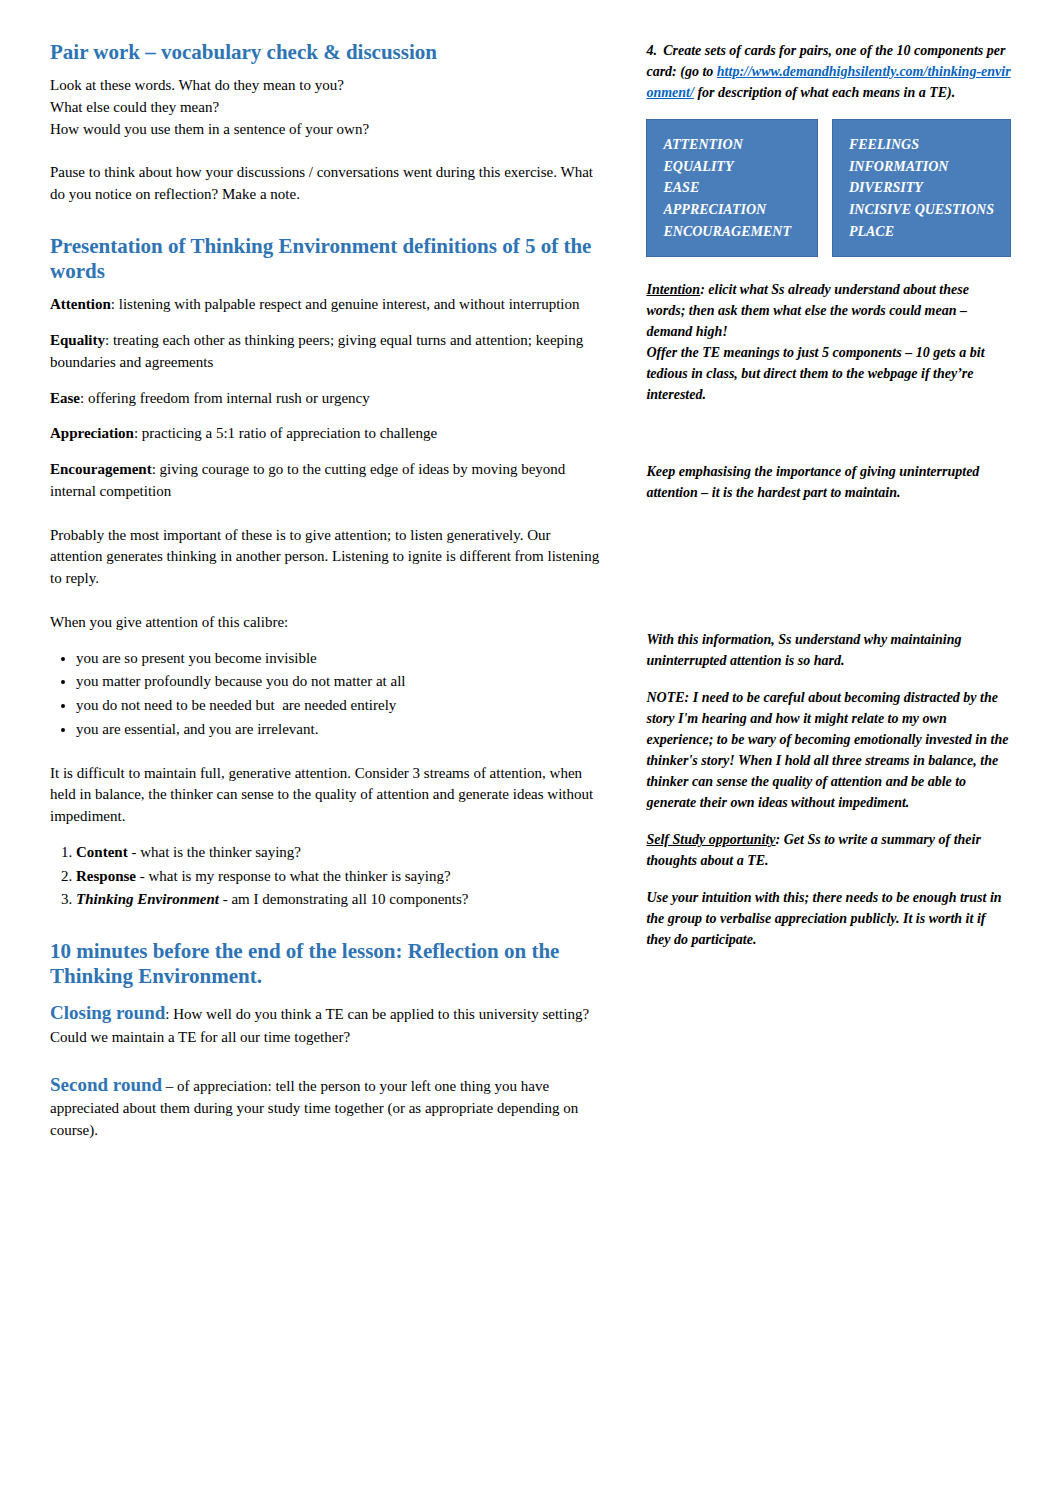Pair work – vocabulary check & discussion
Look at these words. What do they mean to you?
What else could they mean?
How would you use them in a sentence of your own?
Pause to think about how your discussions / conversations went during this exercise. What do you notice on reflection? Make a note.
Presentation of Thinking Environment definitions of 5 of the words
Attention: listening with palpable respect and genuine interest, and without interruption
Equality: treating each other as thinking peers; giving equal turns and attention; keeping boundaries and agreements
Ease: offering freedom from internal rush or urgency
Appreciation: practicing a 5:1 ratio of appreciation to challenge
Encouragement: giving courage to go to the cutting edge of ideas by moving beyond internal competition
Probably the most important of these is to give attention; to listen generatively. Our attention generates thinking in another person. Listening to ignite is different from listening to reply.
When you give attention of this calibre:
you are so present you become invisible
you matter profoundly because you do not matter at all
you do not need to be needed but are needed entirely
you are essential, and you are irrelevant.
It is difficult to maintain full, generative attention. Consider 3 streams of attention, when held in balance, the thinker can sense to the quality of attention and generate ideas without impediment.
Content - what is the thinker saying?
Response - what is my response to what the thinker is saying?
Thinking Environment - am I demonstrating all 10 components?
10 minutes before the end of the lesson: Reflection on the Thinking Environment.
Closing round: How well do you think a TE can be applied to this university setting? Could we maintain a TE for all our time together?
Second round – of appreciation: tell the person to your left one thing you have appreciated about them during your study time together (or as appropriate depending on course).
4. Create sets of cards for pairs, one of the 10 components per card: (go to http://www.demandhighsilently.com/thinking-environment/ for description of what each means in a TE).
ATTENTION
EQUALITY
EASE
APPRECIATION
ENCOURAGEMENT
FEELINGS
INFORMATION
DIVERSITY
INCISIVE QUESTIONS
PLACE
Intention: elicit what Ss already understand about these words; then ask them what else the words could mean – demand high!
Offer the TE meanings to just 5 components – 10 gets a bit tedious in class, but direct them to the webpage if they’re interested.
Keep emphasising the importance of giving uninterrupted attention – it is the hardest part to maintain.
With this information, Ss understand why maintaining uninterrupted attention is so hard.
NOTE: I need to be careful about becoming distracted by the story I'm hearing and how it might relate to my own experience; to be wary of becoming emotionally invested in the thinker's story! When I hold all three streams in balance, the thinker can sense the quality of attention and be able to generate their own ideas without impediment.
Self Study opportunity: Get Ss to write a summary of their thoughts about a TE.
Use your intuition with this; there needs to be enough trust in the group to verbalise appreciation publicly. It is worth it if they do participate.